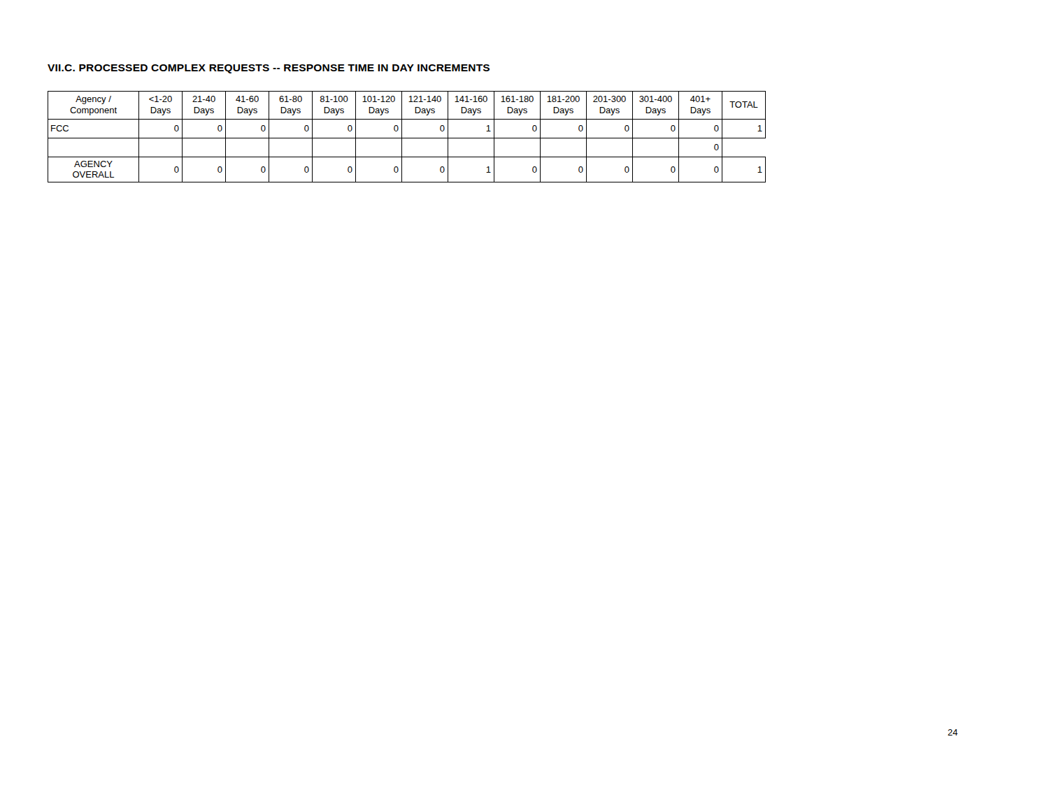VII.C. PROCESSED COMPLEX REQUESTS -- RESPONSE TIME IN DAY INCREMENTS
| Agency / Component | <1-20 Days | 21-40 Days | 41-60 Days | 61-80 Days | 81-100 Days | 101-120 Days | 121-140 Days | 141-160 Days | 161-180 Days | 181-200 Days | 201-300 Days | 301-400 Days | 401+ Days | TOTAL |
| --- | --- | --- | --- | --- | --- | --- | --- | --- | --- | --- | --- | --- | --- | --- |
| FCC | 0 | 0 | 0 | 0 | 0 | 0 | 0 | 1 | 0 | 0 | 0 | 0 | 0 | 1 |
| | | | | | | | | | | | | | 0 |
| AGENCY OVERALL | 0 | 0 | 0 | 0 | 0 | 0 | 0 | 1 | 0 | 0 | 0 | 0 | 0 | 1 |
24